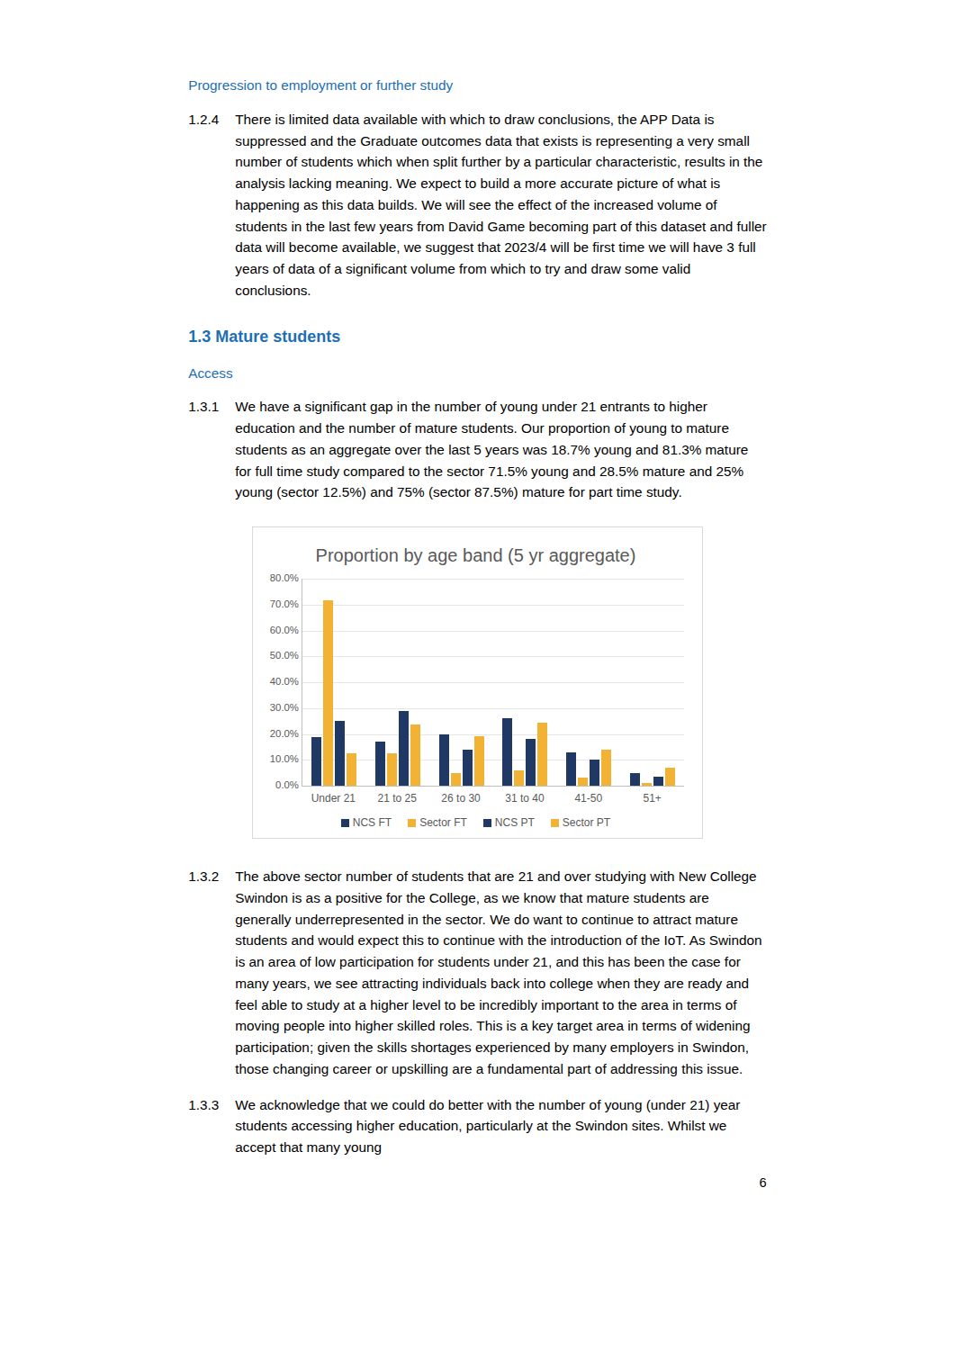Progression to employment or further study
1.2.4
There is limited data available with which to draw conclusions, the APP Data is suppressed and the Graduate outcomes data that exists is representing a very small number of students which when split further by a particular characteristic, results in the analysis lacking meaning. We expect to build a more accurate picture of what is happening as this data builds. We will see the effect of the increased volume of students in the last few years from David Game becoming part of this dataset and fuller data will become available, we suggest that 2023/4 will be first time we will have 3 full years of data of a significant volume from which to try and draw some valid conclusions.
1.3 Mature students
Access
1.3.1
We have a significant gap in the number of young under 21 entrants to higher education and the number of mature students. Our proportion of young to mature students as an aggregate over the last 5 years was 18.7% young and 81.3% mature for full time study compared to the sector 71.5% young and 28.5% mature and 25% young (sector 12.5%) and 75% (sector 87.5%) mature for part time study.
Proportion by age band (5 yr aggregate)
80.0%
70.0%
60.0%
50.0%
40.0%
30.0%
20.0%
10.0%
0.0%
Under 21
21 to 25
26 to 30
31 to 40
41-50
51+
NCS FT
Sector FT
NCS PT
Sector PT
1.3.2
The above sector number of students that are 21 and over studying with New College Swindon is as a positive for the College, as we know that mature students are generally underrepresented in the sector. We do want to continue to attract mature students and would expect this to continue with the introduction of the IoT. As Swindon is an area of low participation for students under 21, and this has been the case for many years, we see attracting individuals back into college when they are ready and feel able to study at a higher level to be incredibly important to the area in terms of moving people into higher skilled roles. This is a key target area in terms of widening participation; given the skills shortages experienced by many employers in Swindon, those changing career or upskilling are a fundamental part of addressing this issue.
1.3.3
We acknowledge that we could do better with the number of young (under 21) year students accessing higher education, particularly at the Swindon sites. Whilst we accept that many young
6